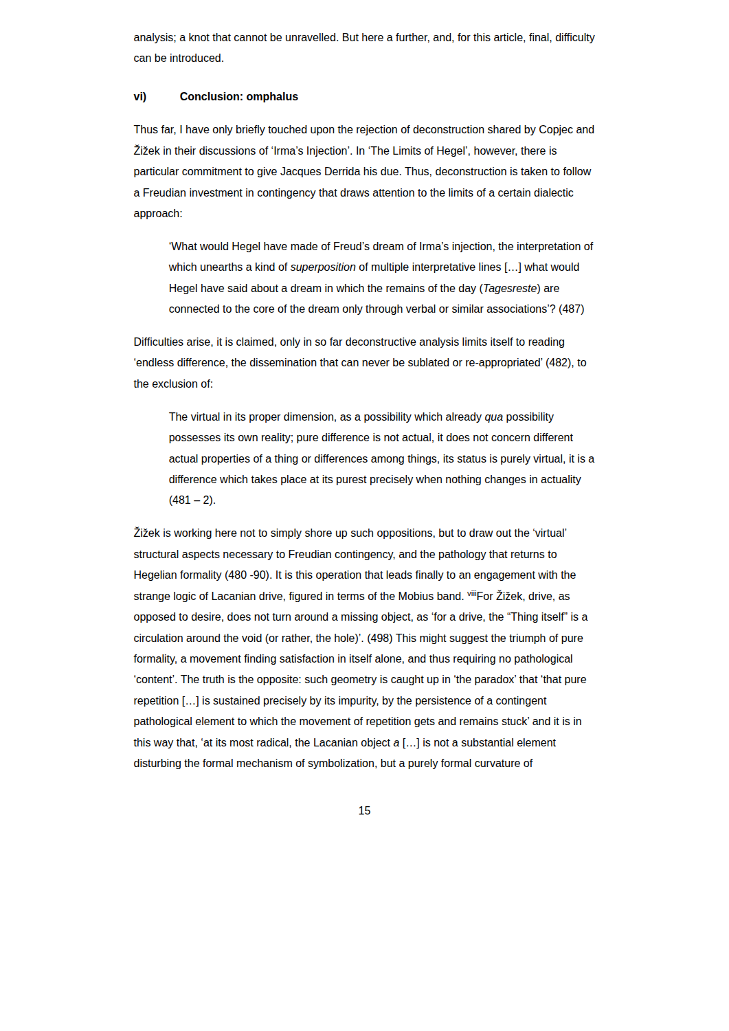analysis; a knot that cannot be unravelled. But here a further, and, for this article, final, difficulty can be introduced.
vi) Conclusion: omphalus
Thus far, I have only briefly touched upon the rejection of deconstruction shared by Copjec and Žižek in their discussions of ‘Irma’s Injection’. In ‘The Limits of Hegel’, however, there is particular commitment to give Jacques Derrida his due. Thus, deconstruction is taken to follow a Freudian investment in contingency that draws attention to the limits of a certain dialectic approach:
‘What would Hegel have made of Freud’s dream of Irma’s injection, the interpretation of which unearths a kind of superposition of multiple interpretative lines […] what would Hegel have said about a dream in which the remains of the day (Tagesreste) are connected to the core of the dream only through verbal or similar associations’? (487)
Difficulties arise, it is claimed, only in so far deconstructive analysis limits itself to reading ‘endless difference, the dissemination that can never be sublated or re-appropriated’ (482), to the exclusion of:
The virtual in its proper dimension, as a possibility which already qua possibility possesses its own reality; pure difference is not actual, it does not concern different actual properties of a thing or differences among things, its status is purely virtual, it is a difference which takes place at its purest precisely when nothing changes in actuality (481 – 2).
Žižek is working here not to simply shore up such oppositions, but to draw out the ‘virtual’ structural aspects necessary to Freudian contingency, and the pathology that returns to Hegelian formality (480 -90). It is this operation that leads finally to an engagement with the strange logic of Lacanian drive, figured in terms of the Mobius band. viii For Žižek, drive, as opposed to desire, does not turn around a missing object, as ‘for a drive, the “Thing itself” is a circulation around the void (or rather, the hole)’. (498) This might suggest the triumph of pure formality, a movement finding satisfaction in itself alone, and thus requiring no pathological ‘content’. The truth is the opposite: such geometry is caught up in ‘the paradox’ that ‘that pure repetition […] is sustained precisely by its impurity, by the persistence of a contingent pathological element to which the movement of repetition gets and remains stuck’ and it is in this way that, ‘at its most radical, the Lacanian object a […] is not a substantial element disturbing the formal mechanism of symbolization, but a purely formal curvature of
15